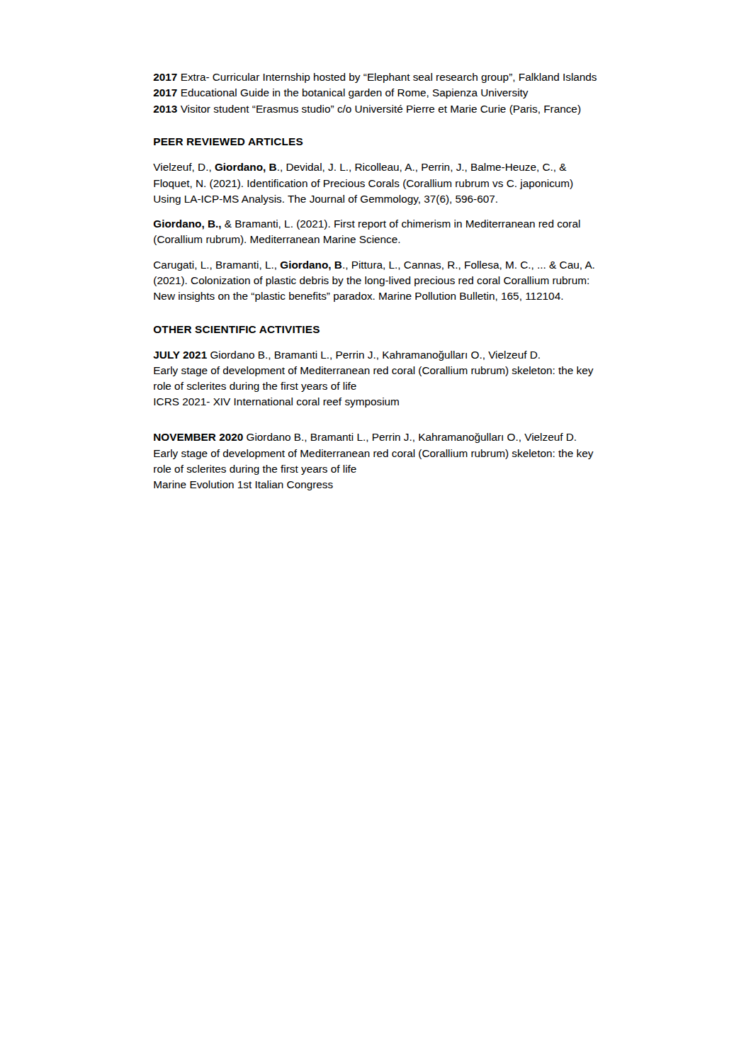2017 Extra- Curricular Internship hosted by “Elephant seal research group”, Falkland Islands
2017 Educational Guide in the botanical garden of Rome, Sapienza University
2013 Visitor student “Erasmus studio” c/o Université Pierre et Marie Curie (Paris, France)
PEER REVIEWED ARTICLES
Vielzeuf, D., Giordano, B., Devidal, J. L., Ricolleau, A., Perrin, J., Balme-Heuze, C., & Floquet, N. (2021). Identification of Precious Corals (Corallium rubrum vs C. japonicum) Using LA-ICP-MS Analysis. The Journal of Gemmology, 37(6), 596-607.
Giordano, B., & Bramanti, L. (2021). First report of chimerism in Mediterranean red coral (Corallium rubrum). Mediterranean Marine Science.
Carugati, L., Bramanti, L., Giordano, B., Pittura, L., Cannas, R., Follesa, M. C., ... & Cau, A. (2021). Colonization of plastic debris by the long-lived precious red coral Corallium rubrum: New insights on the “plastic benefits” paradox. Marine Pollution Bulletin, 165, 112104.
OTHER SCIENTIFIC ACTIVITIES
JULY 2021 Giordano B., Bramanti L., Perrin J., Kahramanoğulları O., Vielzeuf D.
Early stage of development of Mediterranean red coral (Corallium rubrum) skeleton: the key role of sclerites during the first years of life
ICRS 2021- XIV International coral reef symposium
NOVEMBER 2020 Giordano B., Bramanti L., Perrin J., Kahramanoğulları O., Vielzeuf D.
Early stage of development of Mediterranean red coral (Corallium rubrum) skeleton: the key role of sclerites during the first years of life
Marine Evolution 1st Italian Congress